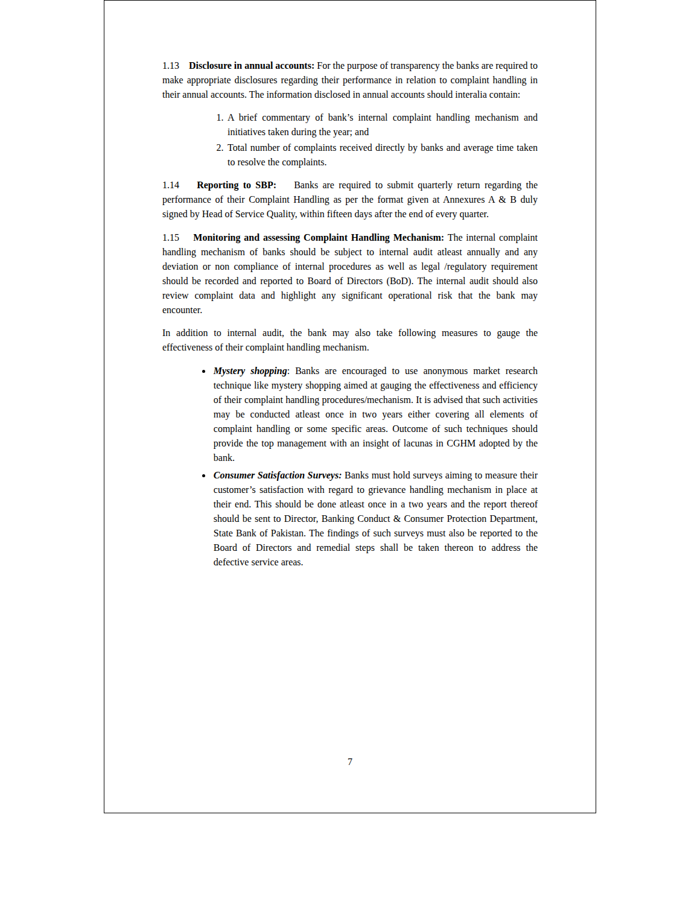1.13 Disclosure in annual accounts: For the purpose of transparency the banks are required to make appropriate disclosures regarding their performance in relation to complaint handling in their annual accounts. The information disclosed in annual accounts should interalia contain:
A brief commentary of bank’s internal complaint handling mechanism and initiatives taken during the year; and
Total number of complaints received directly by banks and average time taken to resolve the complaints.
1.14 Reporting to SBP: Banks are required to submit quarterly return regarding the performance of their Complaint Handling as per the format given at Annexures A & B duly signed by Head of Service Quality, within fifteen days after the end of every quarter.
1.15 Monitoring and assessing Complaint Handling Mechanism: The internal complaint handling mechanism of banks should be subject to internal audit atleast annually and any deviation or non compliance of internal procedures as well as legal /regulatory requirement should be recorded and reported to Board of Directors (BoD). The internal audit should also review complaint data and highlight any significant operational risk that the bank may encounter.
In addition to internal audit, the bank may also take following measures to gauge the effectiveness of their complaint handling mechanism.
Mystery shopping: Banks are encouraged to use anonymous market research technique like mystery shopping aimed at gauging the effectiveness and efficiency of their complaint handling procedures/mechanism. It is advised that such activities may be conducted atleast once in two years either covering all elements of complaint handling or some specific areas. Outcome of such techniques should provide the top management with an insight of lacunas in CGHM adopted by the bank.
Consumer Satisfaction Surveys: Banks must hold surveys aiming to measure their customer’s satisfaction with regard to grievance handling mechanism in place at their end. This should be done atleast once in a two years and the report thereof should be sent to Director, Banking Conduct & Consumer Protection Department, State Bank of Pakistan. The findings of such surveys must also be reported to the Board of Directors and remedial steps shall be taken thereon to address the defective service areas.
7